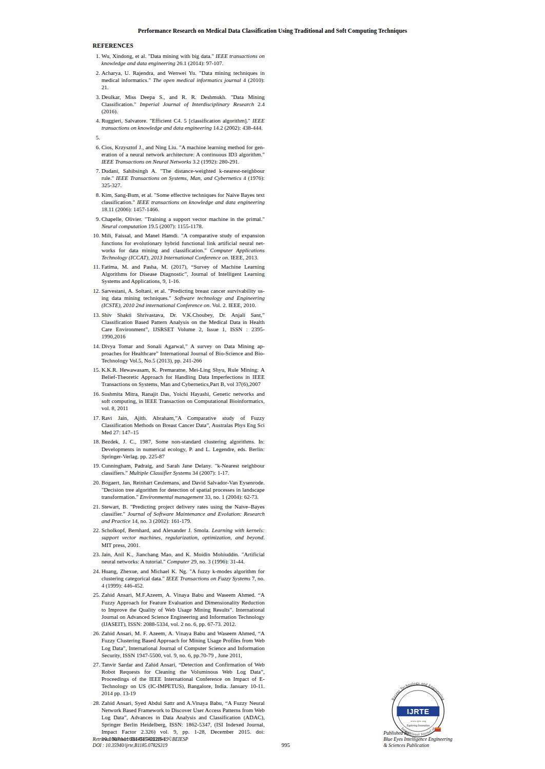Performance Research on Medical Data Classification Using Traditional and Soft Computing Techniques
REFERENCES
Wu, Xindong, et al. "Data mining with big data." IEEE transactions on knowledge and data engineering 26.1 (2014): 97-107.
Acharya, U. Rajendra, and Wenwei Yu. "Data mining techniques in medical informatics." The open medical informatics journal 4 (2010): 21.
Deulkar, Miss Deepa S., and R. R. Deshmukh. "Data Mining Classification." Imperial Journal of Interdisciplinary Research 2.4 (2016).
Ruggieri, Salvatore. "Efficient C4. 5 [classification algorithm]." IEEE transactions on knowledge and data engineering 14.2 (2002): 438-444.
Cios, Krzysztof J., and Ning Liu. "A machine learning method for generation of a neural network architecture: A continuous ID3 algorithm." IEEE Transactions on Neural Networks 3.2 (1992): 280-291.
Dudani, Sahibsingh A. "The distance-weighted k-nearest-neighbour rule." IEEE Transactions on Systems, Man, and Cybernetics 4 (1976): 325-327.
Kim, Sang-Bum, et al. "Some effective techniques for Naive Bayes text classification." IEEE transactions on knowledge and data engineering 18.11 (2006): 1457-1466.
Chapelle, Olivier. "Training a support vector machine in the primal." Neural computation 19.5 (2007): 1155-1178.
Mili, Faissal, and Manel Hamdi. "A comparative study of expansion functions for evolutionary hybrid functional link artificial neural networks for data mining and classification." Computer Applications Technology (ICCAT), 2013 International Conference on. IEEE, 2013.
Fatima, M. and Pasha, M. (2017), “Survey of Machine Learning Algorithms for Disease Diagnostic”, Journal of Intelligent Learning Systems and Applications, 9, 1-16.
Sarvestani, A. Soltani, et al. "Predicting breast cancer survivability using data mining techniques." Software technology and Engineering (ICSTE), 2010 2nd international Conference on. Vol. 2. IEEE, 2010.
Shiv Shakti Shrivastava, Dr. V.K.Choubey, Dr. Anjali Sant,” Classification Based Pattern Analysis on the Medical Data in Health Care Environment”, IJSRSET Volume 2, Issue 1, ISSN : 2395-1990,2016
Divya Tomar and Sonali Agarwal,” A survey on Data Mining approaches for Healthcare” International Journal of Bio-Science and Bio-Technology Vol.5, No.5 (2013), pp. 241-266
K.K.R. Hewawasam, K. Premaratne, Mei-Ling Shyu, Rule Mining: A Belief-Theoretic Approach for Handling Data Imperfections in IEEE Transactions on Systems, Man and Cybernetics,Part B, vol 37(6),2007
Sushmita Mitra, Ranajit Das, Yoichi Hayashi, Genetic networks and soft computing, in IEEE Transaction on Computational Bioinformatics, vol. 8, 2011
Ravi Jain, Ajith. Abraham,”A Comparative study of Fuzzy Classification Methods on Breast Cancer Data”, Australas Phys Eng Sci Med 27: 147–15
Bezdek, J. C., 1987, Some non-standard clustering algorithms. In: Developments in numerical ecology, P. and L. Legendre, eds. Berlin: Springer-Verlag. pp. 225-87
Cunningham, Padraig, and Sarah Jane Delany. "k-Nearest neighbour classifiers." Multiple Classifier Systems 34 (2007): 1-17.
Bogaert, Jan, Reinhart Ceulemans, and David Salvador-Van Eysenrode. "Decision tree algorithm for detection of spatial processes in landscape transformation." Environmental management 33, no. 1 (2004): 62-73.
Stewart, B. "Predicting project delivery rates using the Naive–Bayes classifier." Journal of Software Maintenance and Evolution: Research and Practice 14, no. 3 (2002): 161-179.
Scholkopf, Bernhard, and Alexander J. Smola. Learning with kernels: support vector machines, regularization, optimization, and beyond. MIT press, 2001.
Jain, Anil K., Jianchang Mao, and K. Moidin Mohiuddin. "Artificial neural networks: A tutorial." Computer 29, no. 3 (1996): 31-44.
Huang, Zhexue, and Michael K. Ng. "A fuzzy k-modes algorithm for clustering categorical data." IEEE Transactions on Fuzzy Systems 7, no. 4 (1999): 446-452.
Zahid Ansari, M.F.Azeem, A. Vinaya Babu and Waseem Ahmed. “A Fuzzy Approach for Feature Evaluation and Dimensionality Reduction to Improve the Quality of Web Usage Mining Results”. International Journal on Advanced Science Engineering and Information Technology (IJASEIT), ISSN: 2088-5334, vol. 2 no. 6, pp. 67-73. 2012.
Zahid Ansari, M. F. Azeem, A. Vinaya Babu and Waseem Ahmed, “A Fuzzy Clustering Based Approach for Mining Usage Profiles from Web Log Data”, International Journal of Computer Science and Information Security, ISSN 1947-5500, vol. 9, no. 6, pp.70-79 , June 2011,
Tanvir Sardar and Zahid Ansari, “Detection and Confirmation of Web Robot Requests for Cleaning the Voluminous Web Log Data”, Proceedings of the IEEE International Conference on Impact of E-Technology on US (IC-IMPETUS), Bangalore, India. January 10-11. 2014 pp. 13-19
Zahid Ansari, Syed Abdul Sattr and A.Vinaya Babu, “A Fuzzy Neural Network Based Framework to Discover User Access Patterns from Web Log Data”, Advances in Data Analysis and Classification (ADAC), Springer Berlin Heidelberg, ISSN: 1862-5347, (ISI Indexed Journal, Impact Factor 2.326) vol. 9, pp. 1-28, December 2015. doi: 10.1007/s11634-015-0228-4.
Recent Technology and Engineering International Journal of IJRTE www.ijrte.org Exploring Innovation
Retrieval Number: B11850782S319/19©BEIESP
DOI : 10.35940/ijrte.B1185.0782S319
995
Published By:
Blue Eyes Intelligence Engineering
& Sciences Publication